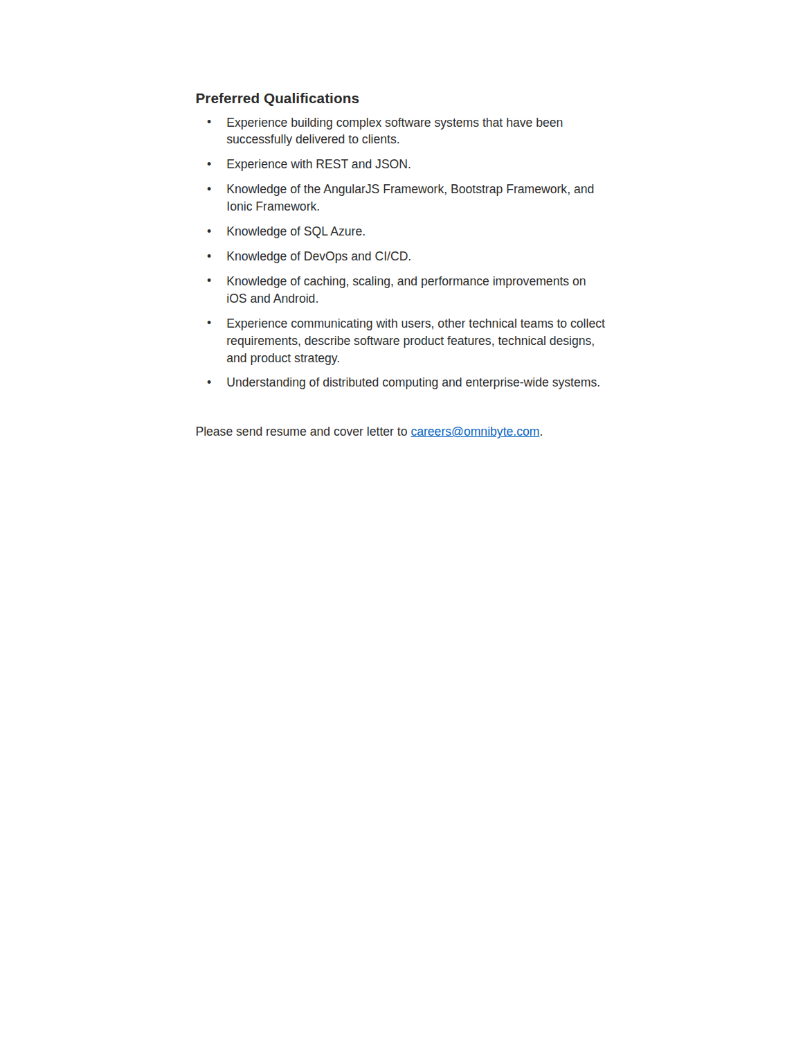Preferred Qualifications
Experience building complex software systems that have been successfully delivered to clients.
Experience with REST and JSON.
Knowledge of the AngularJS Framework, Bootstrap Framework, and Ionic Framework.
Knowledge of SQL Azure.
Knowledge of DevOps and CI/CD.
Knowledge of caching, scaling, and performance improvements on iOS and Android.
Experience communicating with users, other technical teams to collect requirements, describe software product features, technical designs, and product strategy.
Understanding of distributed computing and enterprise-wide systems.
Please send resume and cover letter to careers@omnibyte.com.